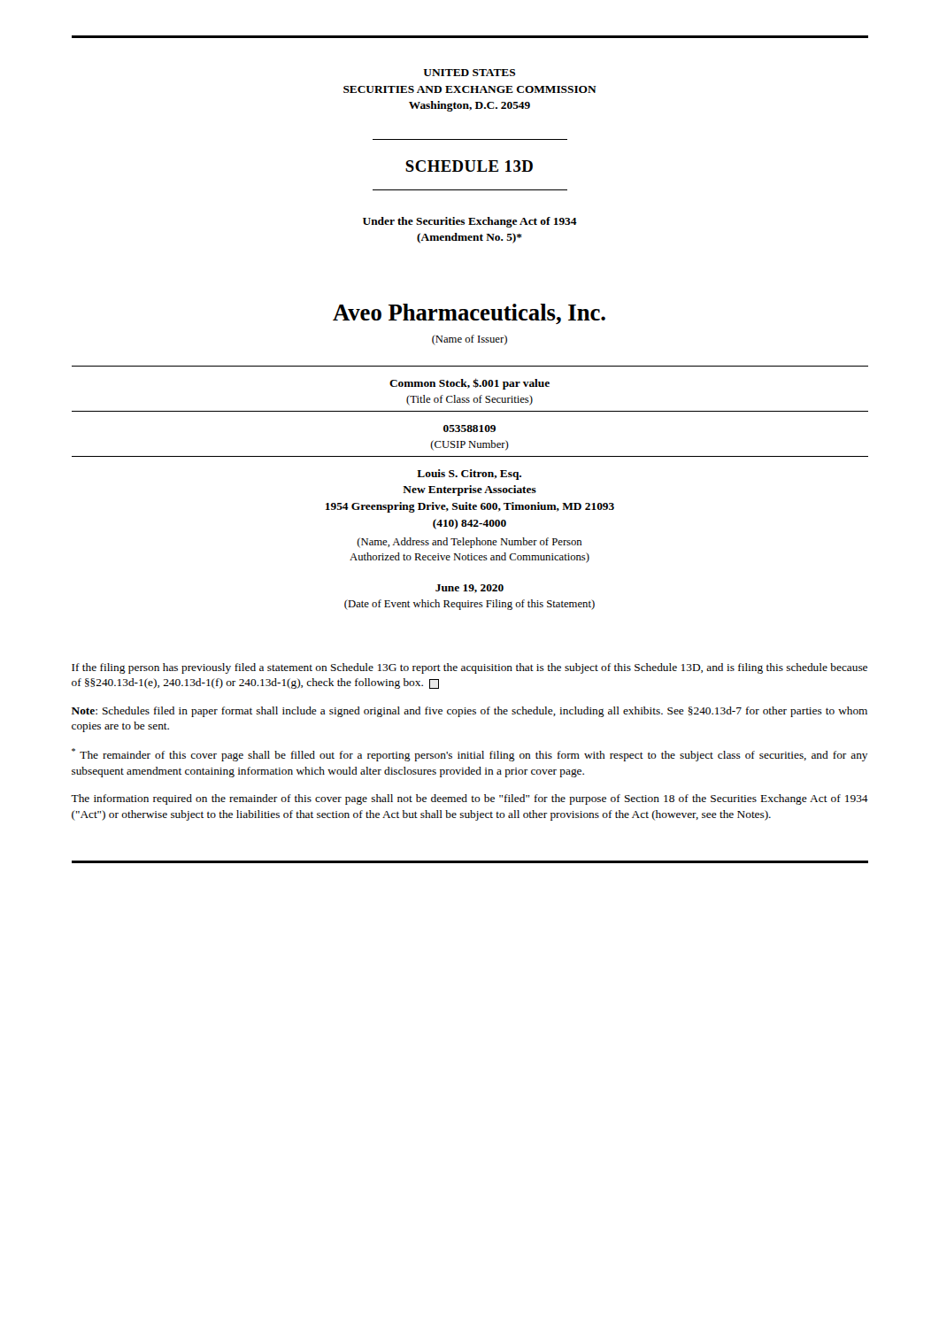UNITED STATES
SECURITIES AND EXCHANGE COMMISSION
Washington, D.C. 20549
SCHEDULE 13D
Under the Securities Exchange Act of 1934
(Amendment No. 5)*
Aveo Pharmaceuticals, Inc.
(Name of Issuer)
Common Stock, $.001 par value
(Title of Class of Securities)
053588109
(CUSIP Number)
Louis S. Citron, Esq.
New Enterprise Associates
1954 Greenspring Drive, Suite 600, Timonium, MD 21093
(410) 842-4000
(Name, Address and Telephone Number of Person
Authorized to Receive Notices and Communications)
June 19, 2020
(Date of Event which Requires Filing of this Statement)
If the filing person has previously filed a statement on Schedule 13G to report the acquisition that is the subject of this Schedule 13D, and is filing this schedule because of §§240.13d-1(e), 240.13d-1(f) or 240.13d-1(g), check the following box.
Note: Schedules filed in paper format shall include a signed original and five copies of the schedule, including all exhibits. See §240.13d-7 for other parties to whom copies are to be sent.
* The remainder of this cover page shall be filled out for a reporting person's initial filing on this form with respect to the subject class of securities, and for any subsequent amendment containing information which would alter disclosures provided in a prior cover page.
The information required on the remainder of this cover page shall not be deemed to be "filed" for the purpose of Section 18 of the Securities Exchange Act of 1934 ("Act") or otherwise subject to the liabilities of that section of the Act but shall be subject to all other provisions of the Act (however, see the Notes).